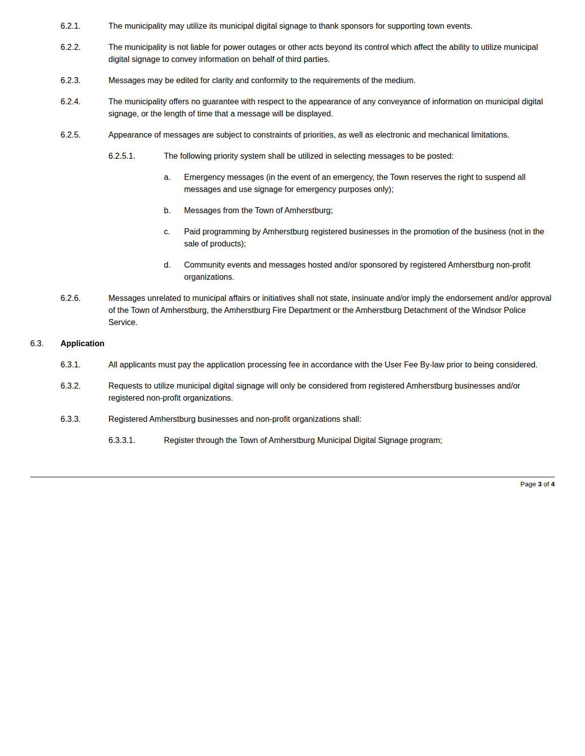6.2.1.
The municipality may utilize its municipal digital signage to thank sponsors for supporting town events.
6.2.2.
The municipality is not liable for power outages or other acts beyond its control which affect the ability to utilize municipal digital signage to convey information on behalf of third parties.
6.2.3.
Messages may be edited for clarity and conformity to the requirements of the medium.
6.2.4.
The municipality offers no guarantee with respect to the appearance of any conveyance of information on municipal digital signage, or the length of time that a message will be displayed.
6.2.5.
Appearance of messages are subject to constraints of priorities, as well as electronic and mechanical limitations.
6.2.5.1.
The following priority system shall be utilized in selecting messages to be posted:
a.
Emergency messages (in the event of an emergency, the Town reserves the right to suspend all messages and use signage for emergency purposes only);
b.
Messages from the Town of Amherstburg;
c.
Paid programming by Amherstburg registered businesses in the promotion of the business (not in the sale of products);
d.
Community events and messages hosted and/or sponsored by registered Amherstburg non-profit organizations.
6.2.6.
Messages unrelated to municipal affairs or initiatives shall not state, insinuate and/or imply the endorsement and/or approval of the Town of Amherstburg, the Amherstburg Fire Department or the Amherstburg Detachment of the Windsor Police Service.
6.3.
Application
6.3.1.
All applicants must pay the application processing fee in accordance with the User Fee By-law prior to being considered.
6.3.2.
Requests to utilize municipal digital signage will only be considered from registered Amherstburg businesses and/or registered non-profit organizations.
6.3.3.
Registered Amherstburg businesses and non-profit organizations shall:
6.3.3.1.
Register through the Town of Amherstburg Municipal Digital Signage program;
Page 3 of 4